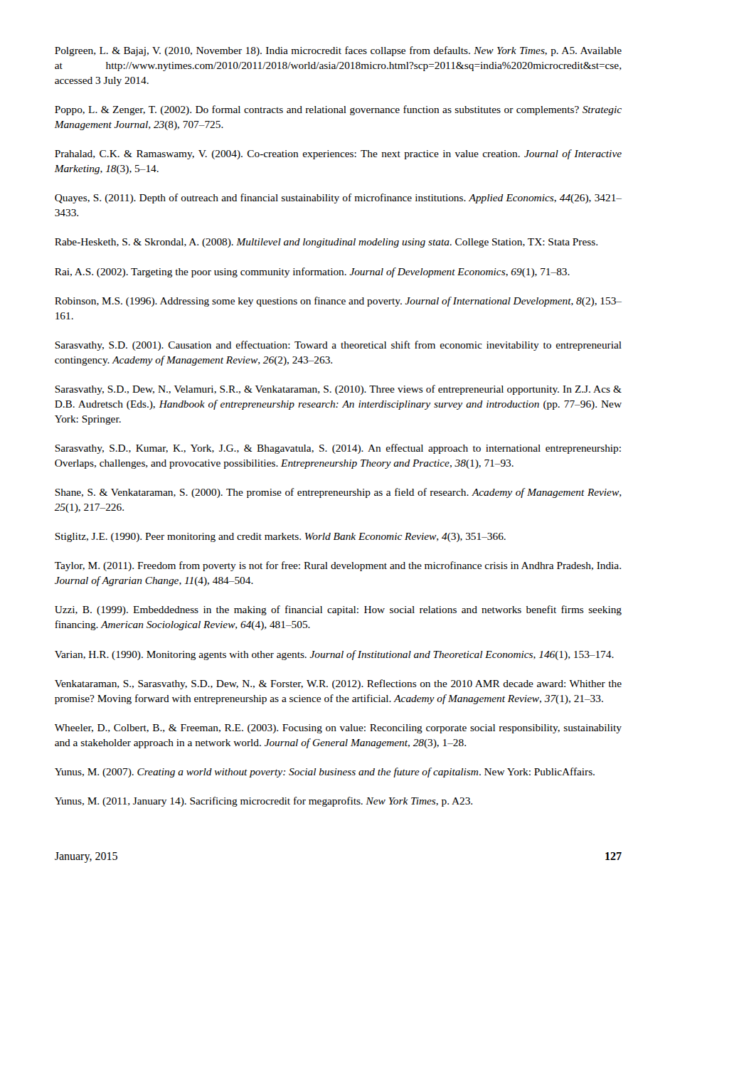Polgreen, L. & Bajaj, V. (2010, November 18). India microcredit faces collapse from defaults. New York Times, p. A5. Available at http://www.nytimes.com/2010/2011/2018/world/asia/2018micro.html?scp=2011&sq=india%2020microcredit&st=cse, accessed 3 July 2014.
Poppo, L. & Zenger, T. (2002). Do formal contracts and relational governance function as substitutes or complements? Strategic Management Journal, 23(8), 707–725.
Prahalad, C.K. & Ramaswamy, V. (2004). Co-creation experiences: The next practice in value creation. Journal of Interactive Marketing, 18(3), 5–14.
Quayes, S. (2011). Depth of outreach and financial sustainability of microfinance institutions. Applied Economics, 44(26), 3421–3433.
Rabe-Hesketh, S. & Skrondal, A. (2008). Multilevel and longitudinal modeling using stata. College Station, TX: Stata Press.
Rai, A.S. (2002). Targeting the poor using community information. Journal of Development Economics, 69(1), 71–83.
Robinson, M.S. (1996). Addressing some key questions on finance and poverty. Journal of International Development, 8(2), 153–161.
Sarasvathy, S.D. (2001). Causation and effectuation: Toward a theoretical shift from economic inevitability to entrepreneurial contingency. Academy of Management Review, 26(2), 243–263.
Sarasvathy, S.D., Dew, N., Velamuri, S.R., & Venkataraman, S. (2010). Three views of entrepreneurial opportunity. In Z.J. Acs & D.B. Audretsch (Eds.), Handbook of entrepreneurship research: An interdisciplinary survey and introduction (pp. 77–96). New York: Springer.
Sarasvathy, S.D., Kumar, K., York, J.G., & Bhagavatula, S. (2014). An effectual approach to international entrepreneurship: Overlaps, challenges, and provocative possibilities. Entrepreneurship Theory and Practice, 38(1), 71–93.
Shane, S. & Venkataraman, S. (2000). The promise of entrepreneurship as a field of research. Academy of Management Review, 25(1), 217–226.
Stiglitz, J.E. (1990). Peer monitoring and credit markets. World Bank Economic Review, 4(3), 351–366.
Taylor, M. (2011). Freedom from poverty is not for free: Rural development and the microfinance crisis in Andhra Pradesh, India. Journal of Agrarian Change, 11(4), 484–504.
Uzzi, B. (1999). Embeddedness in the making of financial capital: How social relations and networks benefit firms seeking financing. American Sociological Review, 64(4), 481–505.
Varian, H.R. (1990). Monitoring agents with other agents. Journal of Institutional and Theoretical Economics, 146(1), 153–174.
Venkataraman, S., Sarasvathy, S.D., Dew, N., & Forster, W.R. (2012). Reflections on the 2010 AMR decade award: Whither the promise? Moving forward with entrepreneurship as a science of the artificial. Academy of Management Review, 37(1), 21–33.
Wheeler, D., Colbert, B., & Freeman, R.E. (2003). Focusing on value: Reconciling corporate social responsibility, sustainability and a stakeholder approach in a network world. Journal of General Management, 28(3), 1–28.
Yunus, M. (2007). Creating a world without poverty: Social business and the future of capitalism. New York: PublicAffairs.
Yunus, M. (2011, January 14). Sacrificing microcredit for megaprofits. New York Times, p. A23.
January, 2015 127